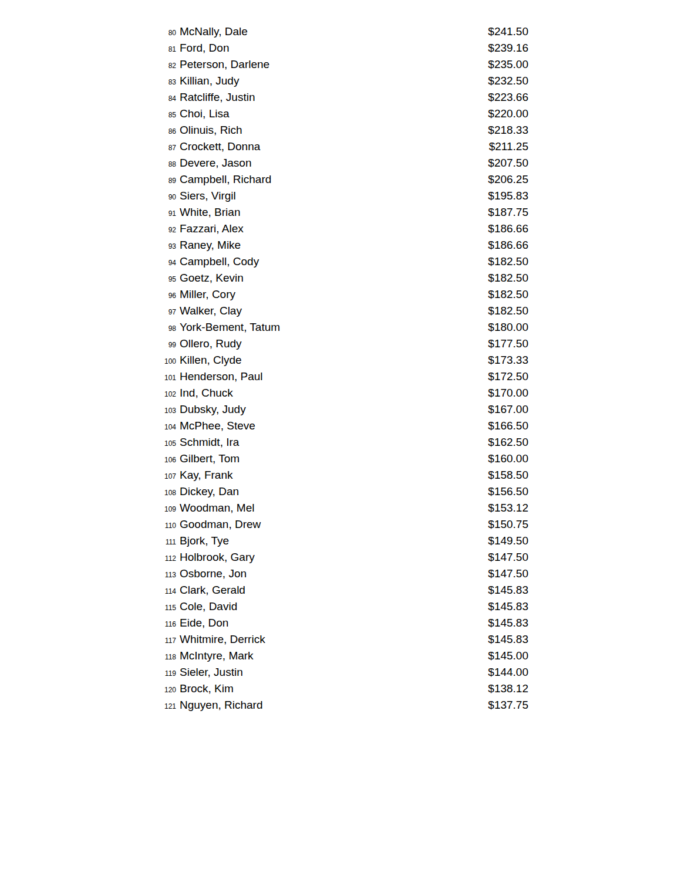| 80 | McNally, Dale | $241.50 |
| 81 | Ford, Don | $239.16 |
| 82 | Peterson, Darlene | $235.00 |
| 83 | Killian, Judy | $232.50 |
| 84 | Ratcliffe, Justin | $223.66 |
| 85 | Choi, Lisa | $220.00 |
| 86 | Olinuis, Rich | $218.33 |
| 87 | Crockett, Donna | $211.25 |
| 88 | Devere, Jason | $207.50 |
| 89 | Campbell, Richard | $206.25 |
| 90 | Siers, Virgil | $195.83 |
| 91 | White, Brian | $187.75 |
| 92 | Fazzari, Alex | $186.66 |
| 93 | Raney, Mike | $186.66 |
| 94 | Campbell, Cody | $182.50 |
| 95 | Goetz, Kevin | $182.50 |
| 96 | Miller, Cory | $182.50 |
| 97 | Walker, Clay | $182.50 |
| 98 | York-Bement, Tatum | $180.00 |
| 99 | Ollero, Rudy | $177.50 |
| 100 | Killen, Clyde | $173.33 |
| 101 | Henderson, Paul | $172.50 |
| 102 | Ind, Chuck | $170.00 |
| 103 | Dubsky, Judy | $167.00 |
| 104 | McPhee, Steve | $166.50 |
| 105 | Schmidt, Ira | $162.50 |
| 106 | Gilbert, Tom | $160.00 |
| 107 | Kay, Frank | $158.50 |
| 108 | Dickey, Dan | $156.50 |
| 109 | Woodman, Mel | $153.12 |
| 110 | Goodman, Drew | $150.75 |
| 111 | Bjork, Tye | $149.50 |
| 112 | Holbrook, Gary | $147.50 |
| 113 | Osborne, Jon | $147.50 |
| 114 | Clark, Gerald | $145.83 |
| 115 | Cole, David | $145.83 |
| 116 | Eide, Don | $145.83 |
| 117 | Whitmire, Derrick | $145.83 |
| 118 | McIntyre, Mark | $145.00 |
| 119 | Sieler, Justin | $144.00 |
| 120 | Brock, Kim | $138.12 |
| 121 | Nguyen, Richard | $137.75 |